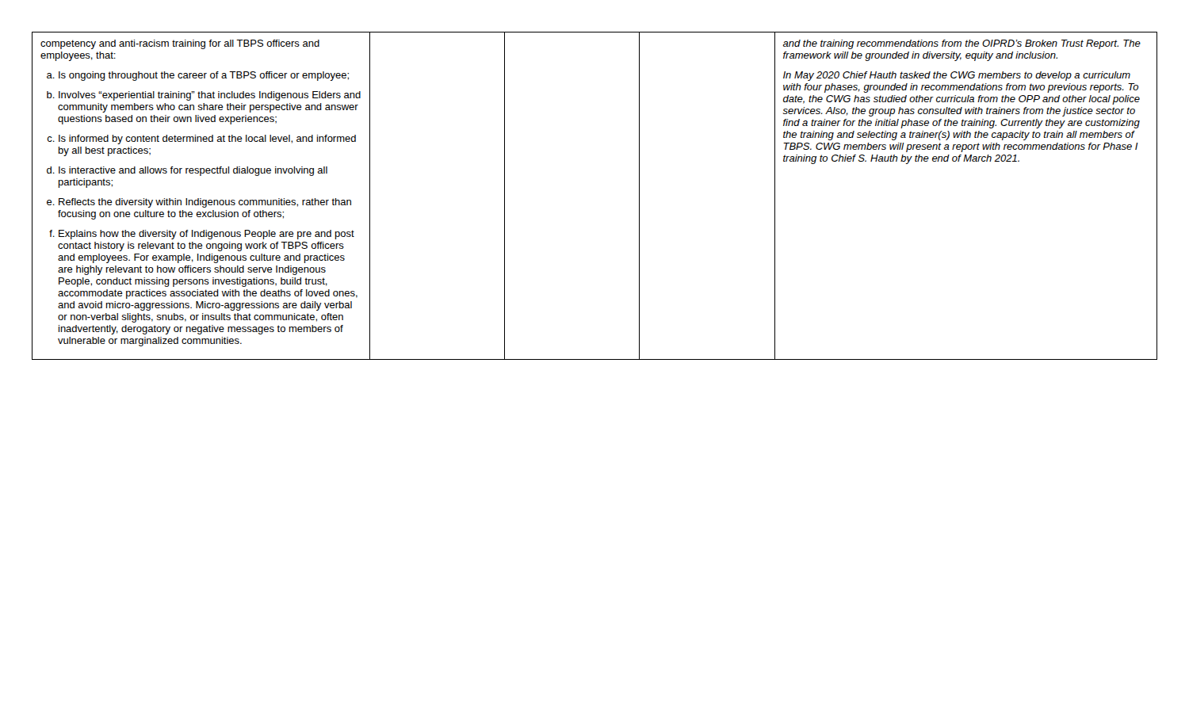| competency and anti-racism training for all TBPS officers and employees, that: Is ongoing throughout the career of a TBPS officer or employee; Involves “experiential training” that includes Indigenous Elders and community members who can share their perspective and answer questions based on their own lived experiences; Is informed by content determined at the local level, and informed by all best practices; Is interactive and allows for respectful dialogue involving all participants; Reflects the diversity within Indigenous communities, rather than focusing on one culture to the exclusion of others; Explains how the diversity of Indigenous People are pre and post contact history is relevant to the ongoing work of TBPS officers and employees. For example, Indigenous culture and practices are highly relevant to how officers should serve Indigenous People, conduct missing persons investigations, build trust, accommodate practices associated with the deaths of loved ones, and avoid micro-aggressions. Micro-aggressions are daily verbal or non-verbal slights, snubs, or insults that communicate, often inadvertently, derogatory or negative messages to members of vulnerable or marginalized communities. | | | | and the training recommendations from the OIPRD’s Broken Trust Report. The framework will be grounded in diversity, equity and inclusion. In May 2020 Chief Hauth tasked the CWG members to develop a curriculum with four phases, grounded in recommendations from two previous reports. To date, the CWG has studied other curricula from the OPP and other local police services. Also, the group has consulted with trainers from the justice sector to find a trainer for the initial phase of the training. Currently they are customizing the training and selecting a trainer(s) with the capacity to train all members of TBPS. CWG members will present a report with recommendations for Phase I training to Chief S. Hauth by the end of March 2021. |